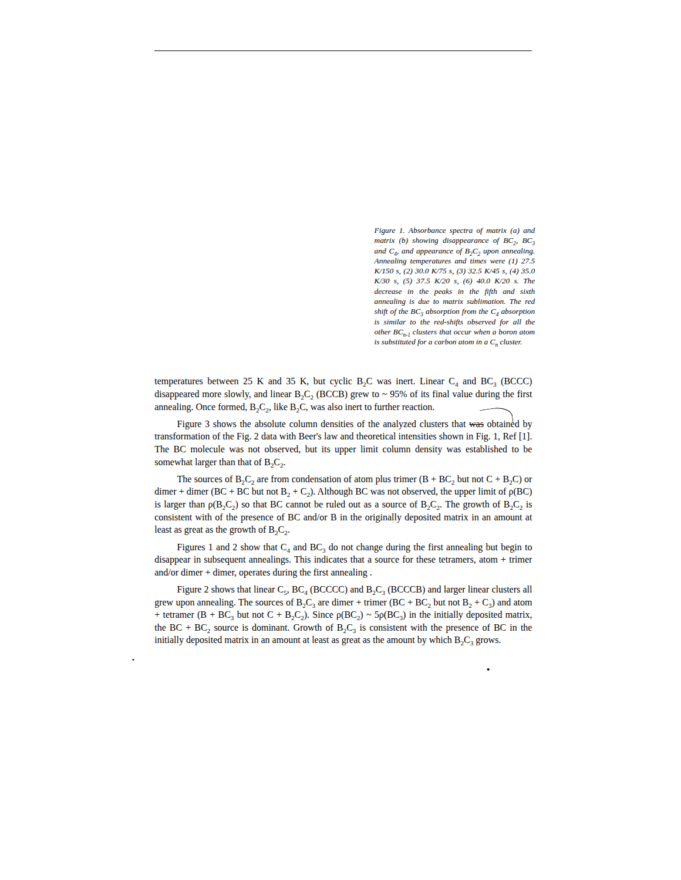0.06 0.04 0.02 0.00 1260 1242 1224 1206 1188 wavenumbers matrix (a) matrix (b) 6 5 4 3 2 1 0 6 5 4 3 2 1 0 10BC2 11BC2
0.04 0.02 0.00 990 980 970 960 950 wavenumbers matrix (a) matrix (b) 6 5 4 3 2 1 0 6 5 4 3 2 1 0 10B2C2 10,11B2C2 11B2C2
0.02 0.01 0.00 1560 1550 1540 1530 1520 1510 1500 wavenumbers matrix (a) matrix (b) 6 5 4 3 2 1 0 6 5 4 3 2 1 0 C4 C4 10BC3 11BC3 10BC3 11BC3
Figure 1. Absorbance spectra of matrix (a) and matrix (b) showing disappearance of BC2, BC3 and C4, and appearance of B2C2 upon annealing. Annealing temperatures and times were (1) 27.5 K/150 s, (2) 30.0 K/75 s, (3) 32.5 K/45 s, (4) 35.0 K/30 s, (5) 37.5 K/20 s, (6) 40.0 K/20 s. The decrease in the peaks in the fifth and sixth annealing is due to matrix sublimation. The red shift of the BC3 absorption from the C4 absorption is similar to the red-shifts observed for all the other BCn-1 clusters that occur when a boron atom is substituted for a carbon atom in a Cn cluster.
temperatures between 25 K and 35 K, but cyclic B2C was inert. Linear C4 and BC3 (BCCC) disappeared more slowly, and linear B2C2 (BCCB) grew to ~ 95% of its final value during the first annealing. Once formed, B2C2, like B2C, was also inert to further reaction.
Figure 3 shows the absolute column densities of the analyzed clusters that was obtained by transformation of the Fig. 2 data with Beer's law and theoretical intensities shown in Fig. 1, Ref [1]. The BC molecule was not observed, but its upper limit column density was established to be somewhat larger than that of B2C2.
The sources of B2C2 are from condensation of atom plus trimer (B + BC2 but not C + B2C) or dimer + dimer (BC + BC but not B2 + C2). Although BC was not observed, the upper limit of ρ(BC) is larger than ρ(B2C2) so that BC cannot be ruled out as a source of B2C2. The growth of B2C2 is consistent with of the presence of BC and/or B in the originally deposited matrix in an amount at least as great as the growth of B2C2.
Figures 1 and 2 show that C4 and BC3 do not change during the first annealing but begin to disappear in subsequent annealings. This indicates that a source for these tetramers, atom + trimer and/or dimer + dimer, operates during the first annealing .
Figure 2 shows that linear C5, BC4 (BCCCC) and B2C3 (BCCCB) and larger linear clusters all grew upon annealing. The sources of B2C3 are dimer + trimer (BC + BC2 but not B2 + C3) and atom + tetramer (B + BC3 but not C + B2C2). Since ρ(BC2) ~ 5ρ(BC3) in the initially deposited matrix, the BC + BC2 source is dominant. Growth of B2C3 is consistent with the presence of BC in the initially deposited matrix in an amount at least as great as the amount by which B2C3 grows.
•
•